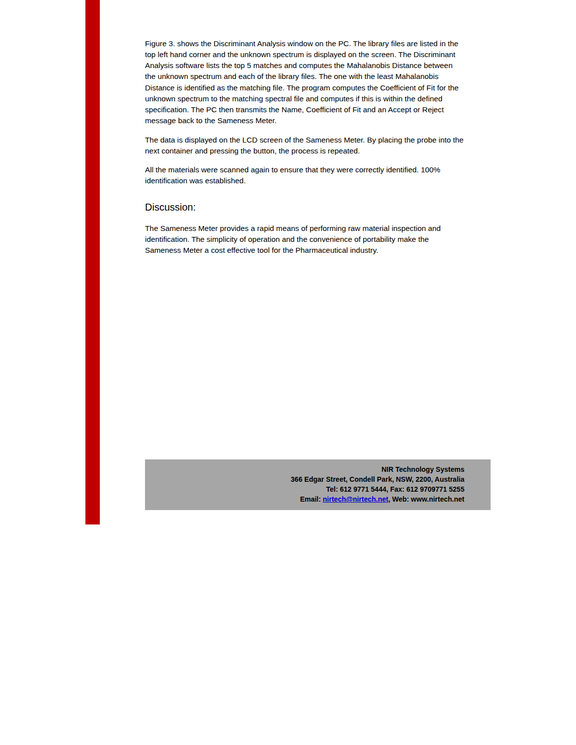Figure 3. shows the Discriminant Analysis window on the PC. The library files are listed in the top left hand corner and the unknown spectrum is displayed on the screen. The Discriminant Analysis software lists the top 5 matches and computes the Mahalanobis Distance between the unknown spectrum and each of the library files. The one with the least Mahalanobis Distance is identified as the matching file. The program computes the Coefficient of Fit for the unknown spectrum to the matching spectral file and computes if this is within the defined specification. The PC then transmits the Name, Coefficient of Fit and an Accept or Reject message back to the Sameness Meter.
The data is displayed on the LCD screen of the Sameness Meter. By placing the probe into the next container and pressing the button, the process is repeated.
All the materials were scanned again to ensure that they were correctly identified. 100% identification was established.
Discussion:
The Sameness Meter provides a rapid means of performing raw material inspection and identification. The simplicity of operation and the convenience of portability make the Sameness Meter a cost effective tool for the Pharmaceutical industry.
NIR Technology Systems
366 Edgar Street, Condell Park, NSW, 2200, Australia
Tel: 612 9771 5444, Fax: 612 9709771 5255
Email: nirtech@nirtech.net, Web: www.nirtech.net